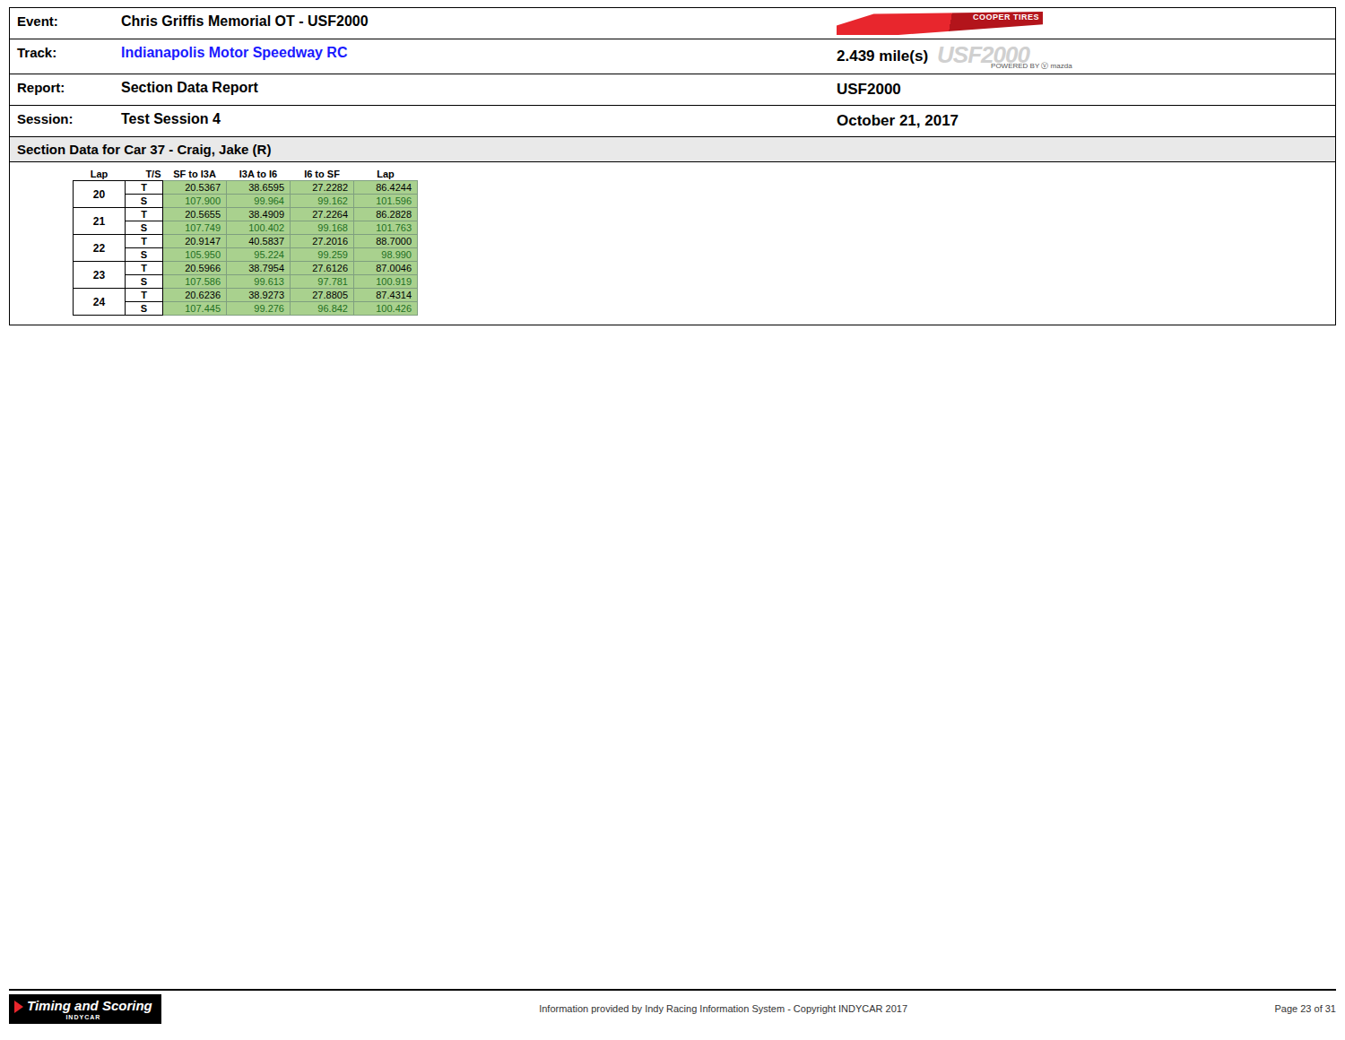Event:
Chris Griffis Memorial OT - USF2000
COOPER TIRES
Track:
Indianapolis Motor Speedway RC
2.439 mile(s)
USF2000
POWERED BY Ⓥ mazda
Report:
Section Data Report
USF2000
Session:
Test Session 4
October 21, 2017
Section Data for Car 37 - Craig, Jake (R)
| Lap | T/S | SF to I3A | I3A to I6 | I6 to SF | Lap |
| --- | --- | --- | --- | --- | --- |
| 20 | T | 20.5367 | 38.6595 | 27.2282 | 86.4244 |
| S | 107.900 | 99.964 | 99.162 | 101.596 |
| 21 | T | 20.5655 | 38.4909 | 27.2264 | 86.2828 |
| S | 107.749 | 100.402 | 99.168 | 101.763 |
| 22 | T | 20.9147 | 40.5837 | 27.2016 | 88.7000 |
| S | 105.950 | 95.224 | 99.259 | 98.990 |
| 23 | T | 20.5966 | 38.7954 | 27.6126 | 87.0046 |
| S | 107.586 | 99.613 | 97.781 | 100.919 |
| 24 | T | 20.6236 | 38.9273 | 27.8805 | 87.4314 |
| S | 107.445 | 99.276 | 96.842 | 100.426 |
Timing and Scoring INDYCAR
Information provided by Indy Racing Information System - Copyright INDYCAR 2017
Page 23 of 31